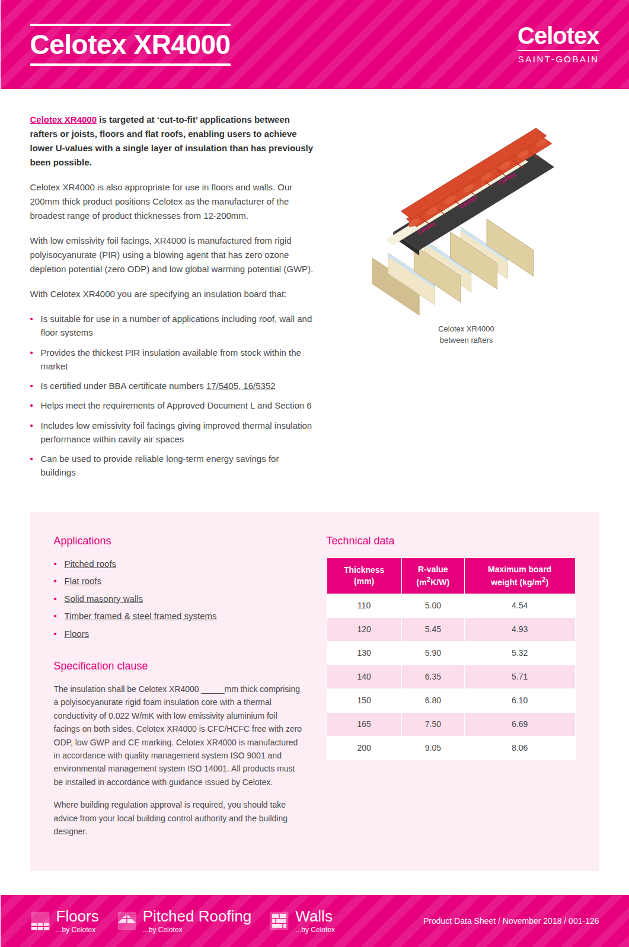Celotex XR4000
Celotex
SAINT-GOBAIN
Celotex XR4000 is targeted at ‘cut-to-fit’ applications between rafters or joists, floors and flat roofs, enabling users to achieve lower U-values with a single layer of insulation than has previously been possible.
Celotex XR4000 is also appropriate for use in floors and walls. Our 200mm thick product positions Celotex as the manufacturer of the broadest range of product thicknesses from 12-200mm.
With low emissivity foil facings, XR4000 is manufactured from rigid polyisocyanurate (PIR) using a blowing agent that has zero ozone depletion potential (zero ODP) and low global warming potential (GWP).
With Celotex XR4000 you are specifying an insulation board that:
Is suitable for use in a number of applications including roof, wall and floor systems
Provides the thickest PIR insulation available from stock within the market
Is certified under BBA certificate numbers 17/5405, 16/5352
Helps meet the requirements of Approved Document L and Section 6
Includes low emissivity foil facings giving improved thermal insulation performance within cavity air spaces
Can be used to provide reliable long-term energy savings for buildings
Celotex Celotex Celotex
Celotex XR4000
between rafters
Applications
Pitched roofs
Flat roofs
Solid masonry walls
Timber framed & steel framed systems
Floors
Specification clause
The insulation shall be Celotex XR4000 _____mm thick comprising a polyisocyanurate rigid foam insulation core with a thermal conductivity of 0.022 W/mK with low emissivity aluminium foil facings on both sides. Celotex XR4000 is CFC/HCFC free with zero ODP, low GWP and CE marking. Celotex XR4000 is manufactured in accordance with quality management system ISO 9001 and environmental management system ISO 14001. All products must be installed in accordance with guidance issued by Celotex.
Where building regulation approval is required, you should take advice from your local building control authority and the building designer.
Technical data
| Thickness (mm) | R-value (m 2 K/W) | Maximum board weight (kg/m 2 ) |
| --- | --- | --- |
| 110 | 5.00 | 4.54 |
| 120 | 5.45 | 4.93 |
| 130 | 5.90 | 5.32 |
| 140 | 6.35 | 5.71 |
| 150 | 6.80 | 6.10 |
| 165 | 7.50 | 6.69 |
| 200 | 9.05 | 8.06 |
Floors ...by Celotex
Pitched Roofing ...by Celotex
Walls ...by Celotex
Product Data Sheet / November 2018 / 001-126